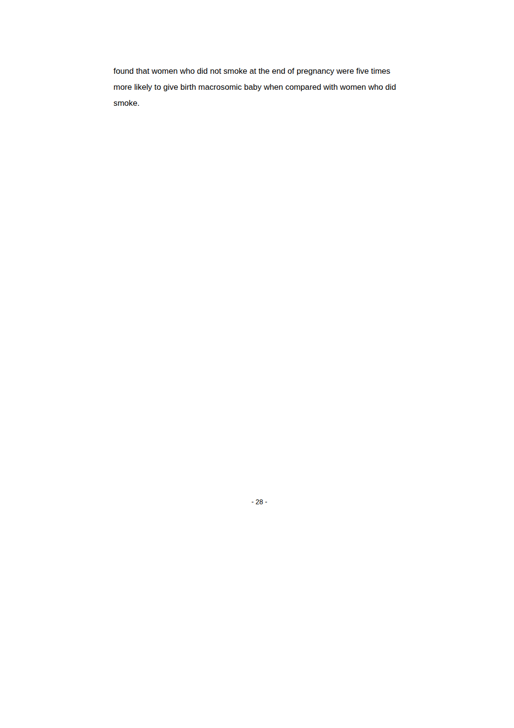found that women who did not smoke at the end of pregnancy were five times more likely to give birth macrosomic baby when compared with women who did smoke.
- 28 -